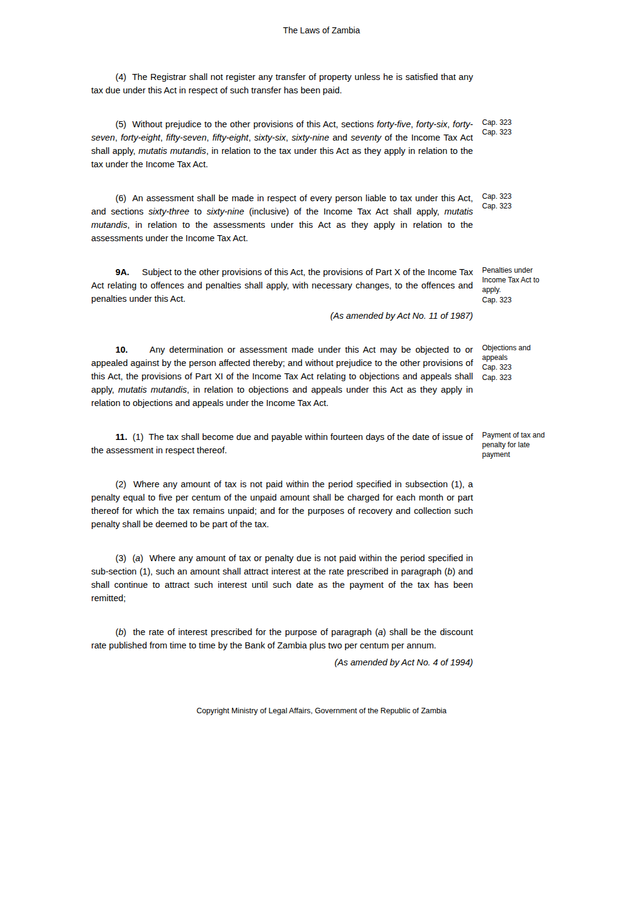The Laws of Zambia
(4) The Registrar shall not register any transfer of property unless he is satisfied that any tax due under this Act in respect of such transfer has been paid.
(5) Without prejudice to the other provisions of this Act, sections forty-five, forty-six, forty-seven, forty-eight, fifty-seven, fifty-eight, sixty-six, sixty-nine and seventy of the Income Tax Act shall apply, mutatis mutandis, in relation to the tax under this Act as they apply in relation to the tax under the Income Tax Act.
Cap. 323
Cap. 323
(6) An assessment shall be made in respect of every person liable to tax under this Act, and sections sixty-three to sixty-nine (inclusive) of the Income Tax Act shall apply, mutatis mutandis, in relation to the assessments under this Act as they apply in relation to the assessments under the Income Tax Act.
Cap. 323
Cap. 323
9A. Subject to the other provisions of this Act, the provisions of Part X of the Income Tax Act relating to offences and penalties shall apply, with necessary changes, to the offences and penalties under this Act.
(As amended by Act No. 11 of 1987)
Penalties under Income Tax Act to apply.
Cap. 323
10. Any determination or assessment made under this Act may be objected to or appealed against by the person affected thereby; and without prejudice to the other provisions of this Act, the provisions of Part XI of the Income Tax Act relating to objections and appeals shall apply, mutatis mutandis, in relation to objections and appeals under this Act as they apply in relation to objections and appeals under the Income Tax Act.
Objections and appeals
Cap. 323
Cap. 323
11. (1) The tax shall become due and payable within fourteen days of the date of issue of the assessment in respect thereof.
Payment of tax and penalty for late payment
(2) Where any amount of tax is not paid within the period specified in subsection (1), a penalty equal to five per centum of the unpaid amount shall be charged for each month or part thereof for which the tax remains unpaid; and for the purposes of recovery and collection such penalty shall be deemed to be part of the tax.
(3) (a) Where any amount of tax or penalty due is not paid within the period specified in sub-section (1), such an amount shall attract interest at the rate prescribed in paragraph (b) and shall continue to attract such interest until such date as the payment of the tax has been remitted;
(b) the rate of interest prescribed for the purpose of paragraph (a) shall be the discount rate published from time to time by the Bank of Zambia plus two per centum per annum.
(As amended by Act No. 4 of 1994)
Copyright Ministry of Legal Affairs, Government of the Republic of Zambia